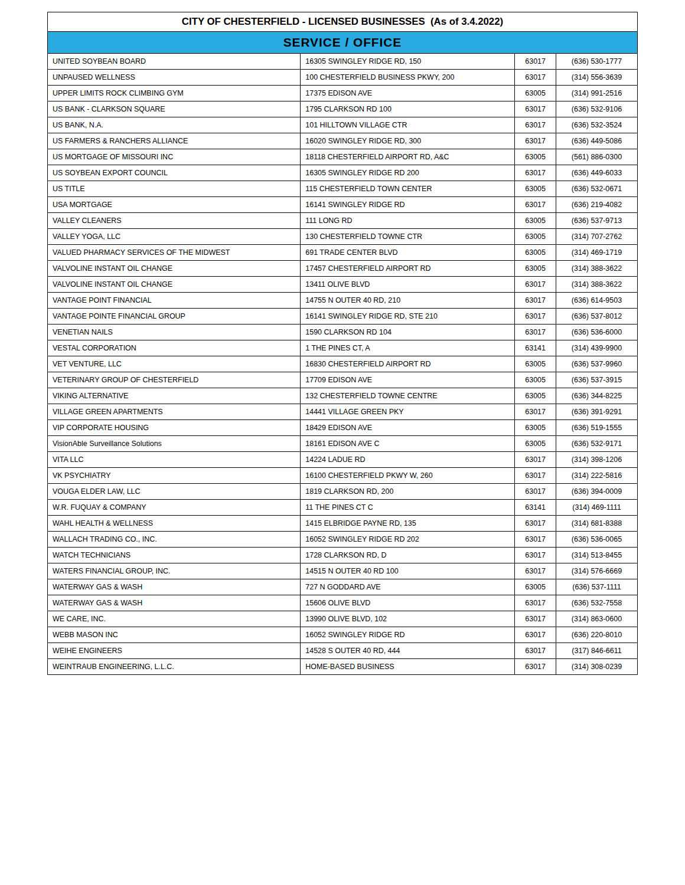CITY OF CHESTERFIELD - LICENSED BUSINESSES (As of 3.4.2022)
| SERVICE / OFFICE |
| UNITED SOYBEAN BOARD | 16305 SWINGLEY RIDGE RD, 150 | 63017 | (636) 530-1777 |
| UNPAUSED WELLNESS | 100 CHESTERFIELD BUSINESS PKWY, 200 | 63017 | (314) 556-3639 |
| UPPER LIMITS ROCK CLIMBING GYM | 17375 EDISON AVE | 63005 | (314) 991-2516 |
| US BANK - CLARKSON SQUARE | 1795 CLARKSON RD 100 | 63017 | (636) 532-9106 |
| US BANK, N.A. | 101 HILLTOWN VILLAGE CTR | 63017 | (636) 532-3524 |
| US FARMERS & RANCHERS ALLIANCE | 16020 SWINGLEY RIDGE RD, 300 | 63017 | (636) 449-5086 |
| US MORTGAGE OF MISSOURI INC | 18118 CHESTERFIELD AIRPORT RD, A&C | 63005 | (561) 886-0300 |
| US SOYBEAN EXPORT COUNCIL | 16305 SWINGLEY RIDGE RD 200 | 63017 | (636) 449-6033 |
| US TITLE | 115 CHESTERFIELD TOWN CENTER | 63005 | (636) 532-0671 |
| USA MORTGAGE | 16141 SWINGLEY RIDGE RD | 63017 | (636) 219-4082 |
| VALLEY CLEANERS | 111 LONG RD | 63005 | (636) 537-9713 |
| VALLEY YOGA, LLC | 130 CHESTERFIELD TOWNE CTR | 63005 | (314) 707-2762 |
| VALUED PHARMACY SERVICES OF THE MIDWEST | 691 TRADE CENTER BLVD | 63005 | (314) 469-1719 |
| VALVOLINE INSTANT OIL CHANGE | 17457 CHESTERFIELD AIRPORT RD | 63005 | (314) 388-3622 |
| VALVOLINE INSTANT OIL CHANGE | 13411 OLIVE BLVD | 63017 | (314) 388-3622 |
| VANTAGE POINT FINANCIAL | 14755 N OUTER 40 RD, 210 | 63017 | (636) 614-9503 |
| VANTAGE POINTE FINANCIAL GROUP | 16141 SWINGLEY RIDGE RD, STE 210 | 63017 | (636) 537-8012 |
| VENETIAN NAILS | 1590 CLARKSON RD 104 | 63017 | (636) 536-6000 |
| VESTAL CORPORATION | 1 THE PINES CT, A | 63141 | (314) 439-9900 |
| VET VENTURE, LLC | 16830 CHESTERFIELD AIRPORT RD | 63005 | (636) 537-9960 |
| VETERINARY GROUP OF CHESTERFIELD | 17709 EDISON AVE | 63005 | (636) 537-3915 |
| VIKING ALTERNATIVE | 132 CHESTERFIELD TOWNE CENTRE | 63005 | (636) 344-8225 |
| VILLAGE GREEN APARTMENTS | 14441 VILLAGE GREEN PKY | 63017 | (636) 391-9291 |
| VIP CORPORATE HOUSING | 18429 EDISON AVE | 63005 | (636) 519-1555 |
| VisionAble Surveillance Solutions | 18161 EDISON AVE C | 63005 | (636) 532-9171 |
| VITA LLC | 14224 LADUE RD | 63017 | (314) 398-1206 |
| VK PSYCHIATRY | 16100 CHESTERFIELD PKWY W, 260 | 63017 | (314) 222-5816 |
| VOUGA ELDER LAW, LLC | 1819 CLARKSON RD, 200 | 63017 | (636) 394-0009 |
| W.R. FUQUAY & COMPANY | 11 THE PINES CT C | 63141 | (314) 469-1111 |
| WAHL HEALTH & WELLNESS | 1415 ELBRIDGE PAYNE RD, 135 | 63017 | (314) 681-8388 |
| WALLACH TRADING CO., INC. | 16052 SWINGLEY RIDGE RD 202 | 63017 | (636) 536-0065 |
| WATCH TECHNICIANS | 1728 CLARKSON RD, D | 63017 | (314) 513-8455 |
| WATERS FINANCIAL GROUP, INC. | 14515 N OUTER 40 RD 100 | 63017 | (314) 576-6669 |
| WATERWAY GAS & WASH | 727 N GODDARD AVE | 63005 | (636) 537-1111 |
| WATERWAY GAS & WASH | 15606 OLIVE BLVD | 63017 | (636) 532-7558 |
| WE CARE, INC. | 13990 OLIVE BLVD, 102 | 63017 | (314) 863-0600 |
| WEBB MASON INC | 16052 SWINGLEY RIDGE RD | 63017 | (636) 220-8010 |
| WEIHE ENGINEERS | 14528 S OUTER 40 RD, 444 | 63017 | (317) 846-6611 |
| WEINTRAUB ENGINEERING, L.L.C. | HOME-BASED BUSINESS | 63017 | (314) 308-0239 |